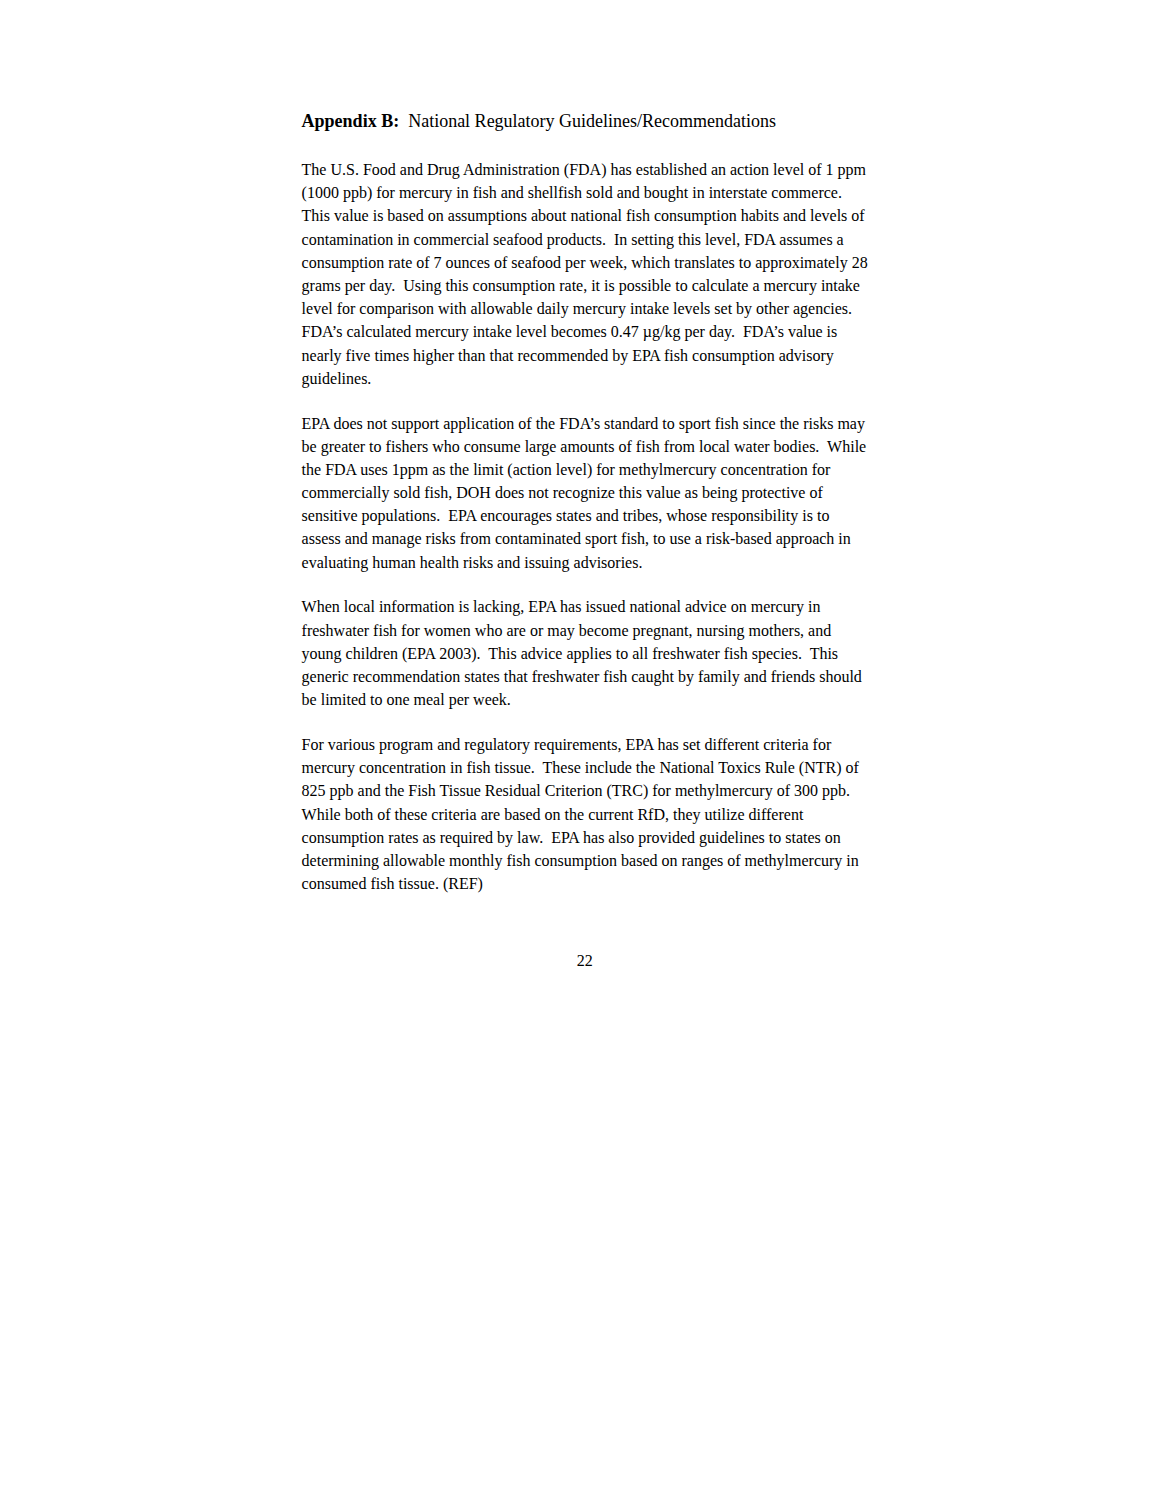Appendix B: National Regulatory Guidelines/Recommendations
The U.S. Food and Drug Administration (FDA) has established an action level of 1 ppm (1000 ppb) for mercury in fish and shellfish sold and bought in interstate commerce. This value is based on assumptions about national fish consumption habits and levels of contamination in commercial seafood products. In setting this level, FDA assumes a consumption rate of 7 ounces of seafood per week, which translates to approximately 28 grams per day. Using this consumption rate, it is possible to calculate a mercury intake level for comparison with allowable daily mercury intake levels set by other agencies. FDA’s calculated mercury intake level becomes 0.47 µg/kg per day. FDA’s value is nearly five times higher than that recommended by EPA fish consumption advisory guidelines.
EPA does not support application of the FDA’s standard to sport fish since the risks may be greater to fishers who consume large amounts of fish from local water bodies. While the FDA uses 1ppm as the limit (action level) for methylmercury concentration for commercially sold fish, DOH does not recognize this value as being protective of sensitive populations. EPA encourages states and tribes, whose responsibility is to assess and manage risks from contaminated sport fish, to use a risk-based approach in evaluating human health risks and issuing advisories.
When local information is lacking, EPA has issued national advice on mercury in freshwater fish for women who are or may become pregnant, nursing mothers, and young children (EPA 2003). This advice applies to all freshwater fish species. This generic recommendation states that freshwater fish caught by family and friends should be limited to one meal per week.
For various program and regulatory requirements, EPA has set different criteria for mercury concentration in fish tissue. These include the National Toxics Rule (NTR) of 825 ppb and the Fish Tissue Residual Criterion (TRC) for methylmercury of 300 ppb. While both of these criteria are based on the current RfD, they utilize different consumption rates as required by law. EPA has also provided guidelines to states on determining allowable monthly fish consumption based on ranges of methylmercury in consumed fish tissue. (REF)
22